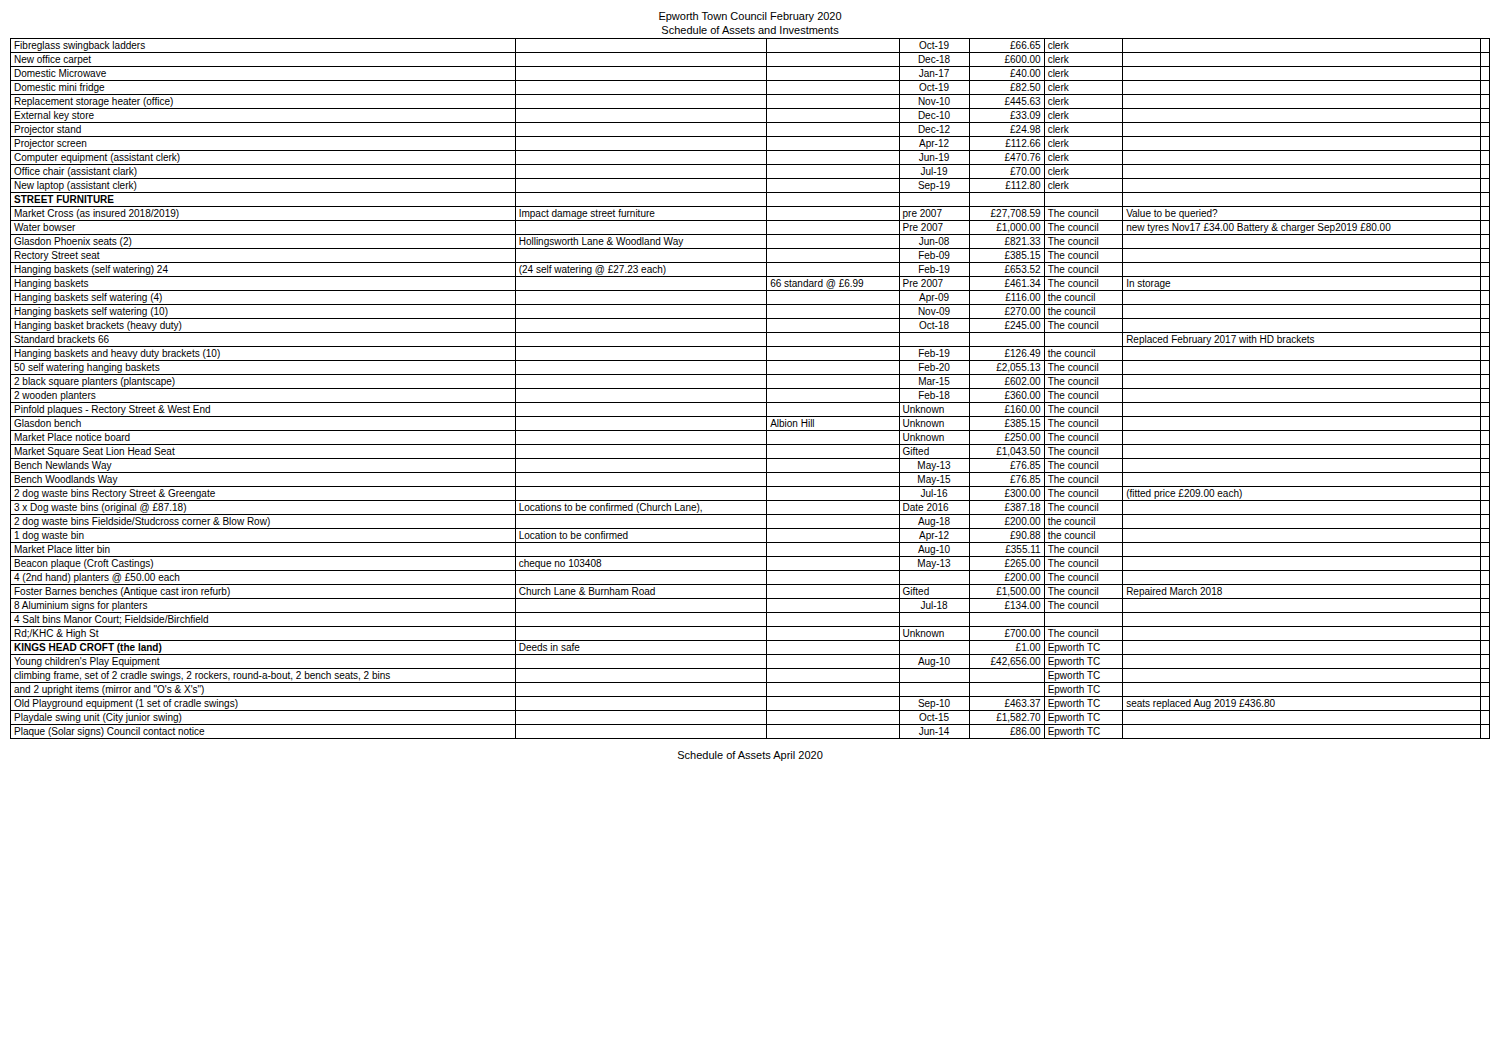Epworth Town Council February 2020
Schedule of Assets and Investments
| Fibreglass swingback ladders | | | Oct-19 | £66.65 | clerk | | |
| New office carpet | | | Dec-18 | £600.00 | clerk | | |
| Domestic Microwave | | | Jan-17 | £40.00 | clerk | | |
| Domestic mini fridge | | | Oct-19 | £82.50 | clerk | | |
| Replacement storage heater (office) | | | Nov-10 | £445.63 | clerk | | |
| External key store | | | Dec-10 | £33.09 | clerk | | |
| Projector stand | | | Dec-12 | £24.98 | clerk | | |
| Projector screen | | | Apr-12 | £112.66 | clerk | | |
| Computer equipment (assistant clerk) | | | Jun-19 | £470.76 | clerk | | |
| Office chair (assistant clark) | | | Jul-19 | £70.00 | clerk | | |
| New laptop (assistant clerk) | | | Sep-19 | £112.80 | clerk | | |
| STREET FURNITURE | | | | | | | |
| Market Cross (as insured 2018/2019) | Impact damage street furniture | | pre 2007 | £27,708.59 | The council | Value to be queried? | |
| Water bowser | | | Pre 2007 | £1,000.00 | The council | new tyres Nov17 £34.00 Battery & charger Sep2019 £80.00 | |
| Glasdon Phoenix seats (2) | Hollingsworth Lane & Woodland Way | | Jun-08 | £821.33 | The council | | |
| Rectory Street seat | | | Feb-09 | £385.15 | The council | | |
| Hanging baskets (self watering) 24 | (24 self watering @ £27.23 each) | | Feb-19 | £653.52 | The council | | |
| Hanging baskets | | 66 standard @ £6.99 | Pre 2007 | £461.34 | The council | In storage | |
| Hanging baskets self watering (4) | | | Apr-09 | £116.00 | the council | | |
| Hanging baskets self watering (10) | | | Nov-09 | £270.00 | the council | | |
| Hanging basket brackets (heavy duty) | | | Oct-18 | £245.00 | The council | | |
| Standard brackets 66 | | | | | | Replaced February 2017 with HD brackets | |
| Hanging baskets and heavy duty brackets (10) | | | Feb-19 | £126.49 | the council | | |
| 50 self watering hanging baskets | | | Feb-20 | £2,055.13 | The council | | |
| 2 black square planters (plantscape) | | | Mar-15 | £602.00 | The council | | |
| 2 wooden planters | | | Feb-18 | £360.00 | The council | | |
| Pinfold plaques - Rectory Street & West End | | | Unknown | £160.00 | The council | | |
| Glasdon bench | | Albion Hill | Unknown | £385.15 | The council | | |
| Market Place notice board | | | Unknown | £250.00 | The council | | |
| Market Square Seat Lion Head Seat | | | Gifted | £1,043.50 | The council | | |
| Bench Newlands Way | | | May-13 | £76.85 | The council | | |
| Bench Woodlands Way | | | May-15 | £76.85 | The council | | |
| 2 dog waste bins Rectory Street & Greengate | | | Jul-16 | £300.00 | The council | (fitted price £209.00 each) | |
| 3 x Dog waste bins (original @ £87.18) | Locations to be confirmed (Church Lane), | | Date 2016 | £387.18 | The council | | |
| 2 dog waste bins Fieldside/Studcross corner & Blow Row) | | | Aug-18 | £200.00 | the council | | |
| 1 dog waste bin | Location to be confirmed | | Apr-12 | £90.88 | the council | | |
| Market Place litter bin | | | Aug-10 | £355.11 | The council | | |
| Beacon plaque (Croft Castings) | cheque no 103408 | | May-13 | £265.00 | The council | | |
| 4 (2nd hand) planters @ £50.00 each | | | | £200.00 | The council | | |
| Foster Barnes benches (Antique cast iron refurb) | Church Lane & Burnham Road | | Gifted | £1,500.00 | The council | Repaired March 2018 | |
| 8 Aluminium signs for planters | | | Jul-18 | £134.00 | The council | | |
| 4 Salt bins Manor Court; Fieldside/Birchfield | | | | | | | |
| Rd;/KHC & High St | | | Unknown | £700.00 | The council | | |
| KINGS HEAD CROFT (the land) | Deeds in safe | | | £1.00 | Epworth TC | | |
| Young children's Play Equipment | | | Aug-10 | £42,656.00 | Epworth TC | | |
| climbing frame, set of 2 cradle swings, 2 rockers, round-a-bout, 2 bench seats, 2 bins | | | | | Epworth TC | | |
| and 2 upright items (mirror and "O's & X's") | | | | | Epworth TC | | |
| Old Playground equipment (1 set of cradle swings) | | | Sep-10 | £463.37 | Epworth TC | seats replaced Aug 2019 £436.80 | |
| Playdale swing unit (City junior swing) | | | Oct-15 | £1,582.70 | Epworth TC | | |
| Plaque (Solar signs) Council contact notice | | | Jun-14 | £86.00 | Epworth TC | | |
Schedule of Assets April 2020